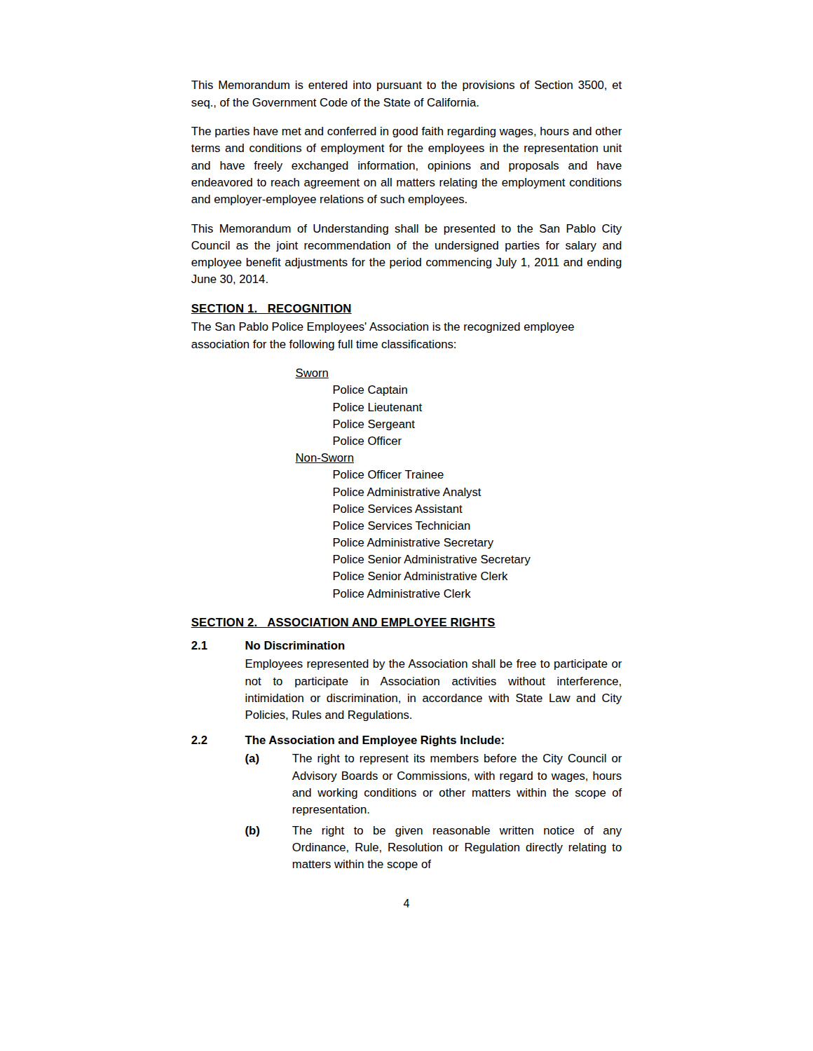This Memorandum is entered into pursuant to the provisions of Section 3500, et seq., of the Government Code of the State of California.
The parties have met and conferred in good faith regarding wages, hours and other terms and conditions of employment for the employees in the representation unit and have freely exchanged information, opinions and proposals and have endeavored to reach agreement on all matters relating the employment conditions and employer-employee relations of such employees.
This Memorandum of Understanding shall be presented to the San Pablo City Council as the joint recommendation of the undersigned parties for salary and employee benefit adjustments for the period commencing July 1, 2011 and ending June 30, 2014.
Section 1. Recognition
The San Pablo Police Employees' Association is the recognized employee association for the following full time classifications:
Sworn
Police Captain
Police Lieutenant
Police Sergeant
Police Officer
Non-Sworn
Police Officer Trainee
Police Administrative Analyst
Police Services Assistant
Police Services Technician
Police Administrative Secretary
Police Senior Administrative Secretary
Police Senior Administrative Clerk
Police Administrative Clerk
Section 2. Association and Employee Rights
2.1
No Discrimination
Employees represented by the Association shall be free to participate or not to participate in Association activities without interference, intimidation or discrimination, in accordance with State Law and City Policies, Rules and Regulations.
2.2
The Association and Employee Rights Include:
(a)
The right to represent its members before the City Council or Advisory Boards or Commissions, with regard to wages, hours and working conditions or other matters within the scope of representation.
(b)
The right to be given reasonable written notice of any Ordinance, Rule, Resolution or Regulation directly relating to matters within the scope of
4